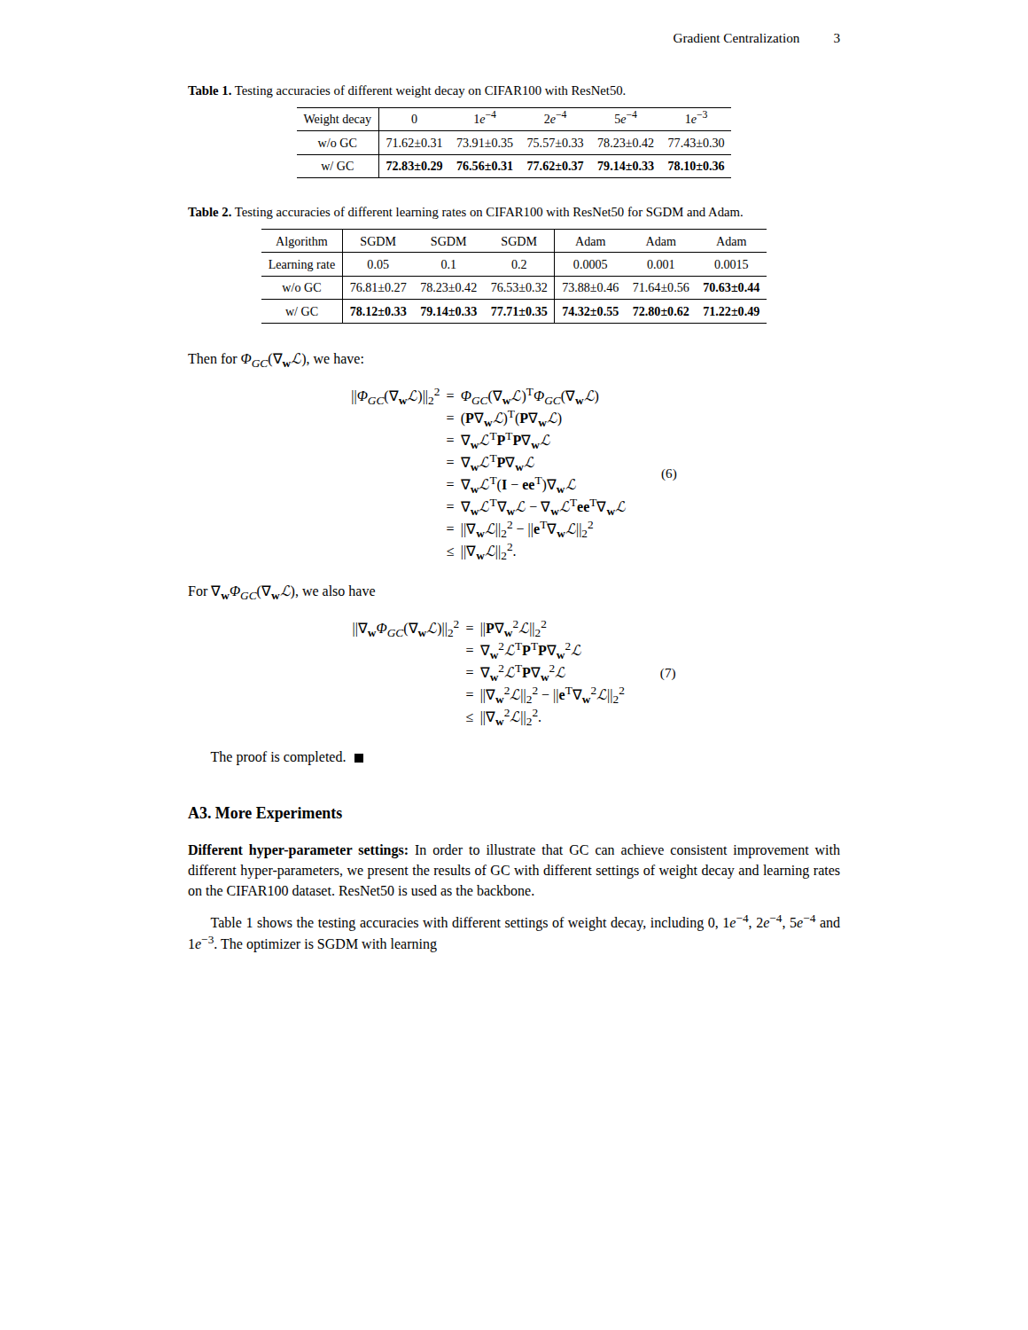Gradient Centralization 3
Table 1. Testing accuracies of different weight decay on CIFAR100 with ResNet50.
| Weight decay | 0 | 1 e −4 | 2 e −4 | 5 e −4 | 1 e −3 |
| --- | --- | --- | --- | --- | --- |
| w/o GC | 71.62±0.31 | 73.91±0.35 | 75.57±0.33 | 78.23±0.42 | 77.43±0.30 |
| w/ GC | 72.83±0.29 | 76.56±0.31 | 77.62±0.37 | 79.14±0.33 | 78.10±0.36 |
Table 2. Testing accuracies of different learning rates on CIFAR100 with ResNet50 for SGDM and Adam.
| Algorithm | SGDM | SGDM | SGDM | Adam | Adam | Adam |
| --- | --- | --- | --- | --- | --- | --- |
| Learning rate | 0.05 | 0.1 | 0.2 | 0.0005 | 0.001 | 0.0015 |
| w/o GC | 76.81±0.27 | 78.23±0.42 | 76.53±0.32 | 73.88±0.46 | 71.64±0.56 | 70.63±0.44 |
| w/ GC | 78.12±0.33 | 79.14±0.33 | 77.71±0.35 | 74.32±0.55 | 72.80±0.62 | 71.22±0.49 |
Then for ΦGC(∇wℒ), we have:
||ΦGC(∇wℒ)||22 = ΦGC(∇wℒ)TΦGC(∇wℒ)
= (P∇wℒ)T(P∇wℒ)
= ∇wℒTPTP∇wℒ
= ∇wℒTP∇wℒ
= ∇wℒT(I − eeT)∇wℒ
= ∇wℒT∇wℒ − ∇wℒTeeT∇wℒ
= ||∇wℒ||22 − ||eT∇wℒ||22
≤ ||∇wℒ||22.
(6)
For ∇wΦGC(∇wℒ), we also have
||∇wΦGC(∇wℒ)||22 = ||P∇w2ℒ||22
= ∇w2ℒTPTP∇w2ℒ
= ∇w2ℒTP∇w2ℒ
= ||∇w2ℒ||22 − ||eT∇w2ℒ||22
≤ ||∇w2ℒ||22.
(7)
The proof is completed.
A3. More Experiments
Different hyper-parameter settings: In order to illustrate that GC can achieve consistent improvement with different hyper-parameters, we present the results of GC with different settings of weight decay and learning rates on the CIFAR100 dataset. ResNet50 is used as the backbone.
Table 1 shows the testing accuracies with different settings of weight decay, including 0, 1e−4, 2e−4, 5e−4 and 1e−3. The optimizer is SGDM with learning